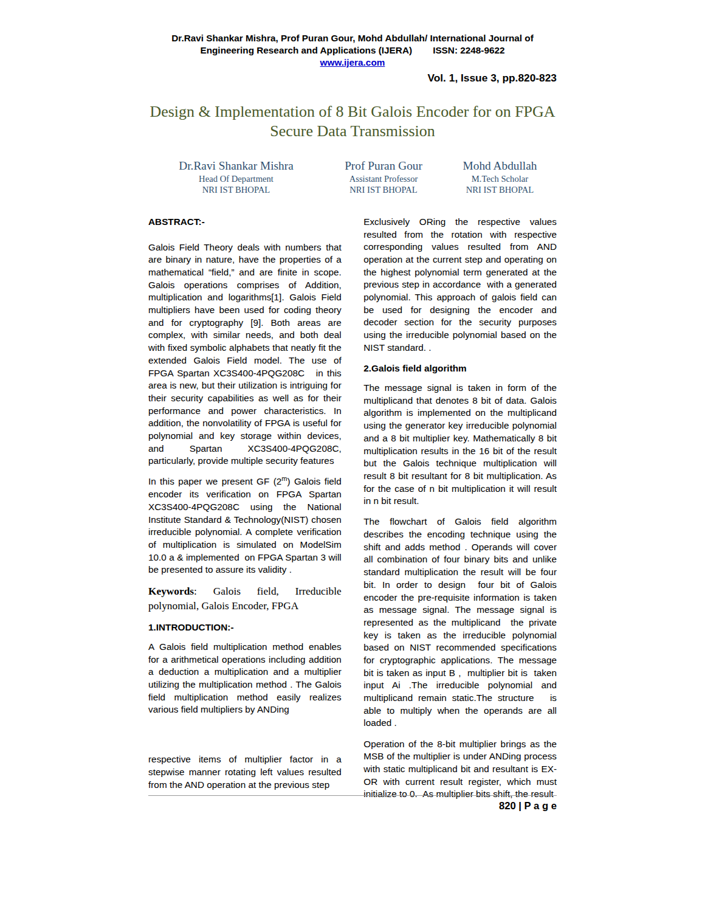Dr.Ravi Shankar Mishra, Prof Puran Gour, Mohd Abdullah/ International Journal of
Engineering Research and Applications (IJERA) ISSN: 2248-9622
www.ijera.com
Vol. 1, Issue 3, pp.820-823
Design & Implementation of 8 Bit Galois Encoder for on FPGA
Secure Data Transmission
| Dr.Ravi Shankar Mishra Head Of Department NRI IST BHOPAL | Prof Puran Gour Assistant Professor NRI IST BHOPAL | Mohd Abdullah M.Tech Scholar NRI IST BHOPAL |
ABSTRACT:-
Galois Field Theory deals with numbers that are binary in nature, have the properties of a mathematical “field,” and are finite in scope. Galois operations comprises of Addition, multiplication and logarithms[1]. Galois Field multipliers have been used for coding theory and for cryptography [9]. Both areas are complex, with similar needs, and both deal with fixed symbolic alphabets that neatly fit the extended Galois Field model. The use of FPGA Spartan XC3S400-4PQG208C in this area is new, but their utilization is intriguing for their security capabilities as well as for their performance and power characteristics. In addition, the nonvolatility of FPGA is useful for polynomial and key storage within devices, and Spartan XC3S400-4PQG208C, particularly, provide multiple security features
In this paper we present GF (2m) Galois field encoder its verification on FPGA Spartan XC3S400-4PQG208C using the National Institute Standard & Technology(NIST) chosen irreducible polynomial. A complete verification of multiplication is simulated on ModelSim 10.0 a & implemented on FPGA Spartan 3 will be presented to assure its validity .
Keywords: Galois field, Irreducible polynomial, Galois Encoder, FPGA
1.INTRODUCTION:-
A Galois field multiplication method enables for a arithmetical operations including addition a deduction a multiplication and a multiplier utilizing the multiplication method . The Galois field multiplication method easily realizes various field multipliers by ANDing
respective items of multiplier factor in a stepwise manner rotating left values resulted from the AND operation at the previous step
Exclusively ORing the respective values resulted from the rotation with respective corresponding values resulted from AND operation at the current step and operating on the highest polynomial term generated at the previous step in accordance with a generated polynomial. This approach of galois field can be used for designing the encoder and decoder section for the security purposes using the irreducible polynomial based on the NIST standard. .
2.Galois field algorithm
The message signal is taken in form of the multiplicand that denotes 8 bit of data. Galois algorithm is implemented on the multiplicand using the generator key irreducible polynomial and a 8 bit multiplier key. Mathematically 8 bit multiplication results in the 16 bit of the result but the Galois technique multiplication will result 8 bit resultant for 8 bit multiplication. As for the case of n bit multiplication it will result in n bit result.
The flowchart of Galois field algorithm describes the encoding technique using the shift and adds method . Operands will cover all combination of four binary bits and unlike standard multiplication the result will be four bit. In order to design four bit of Galois encoder the pre-requisite information is taken as message signal. The message signal is represented as the multiplicand the private key is taken as the irreducible polynomial based on NIST recommended specifications for cryptographic applications. The message bit is taken as input B , multiplier bit is taken input Ai .The irreducible polynomial and multiplicand remain static.The structure is able to multiply when the operands are all loaded .
Operation of the 8-bit multiplier brings as the MSB of the multiplier is under ANDing process with static multiplicand bit and resultant is EX-OR with current result register, which must initialize to 0. As multiplier bits shift, the result
820 | P a g e